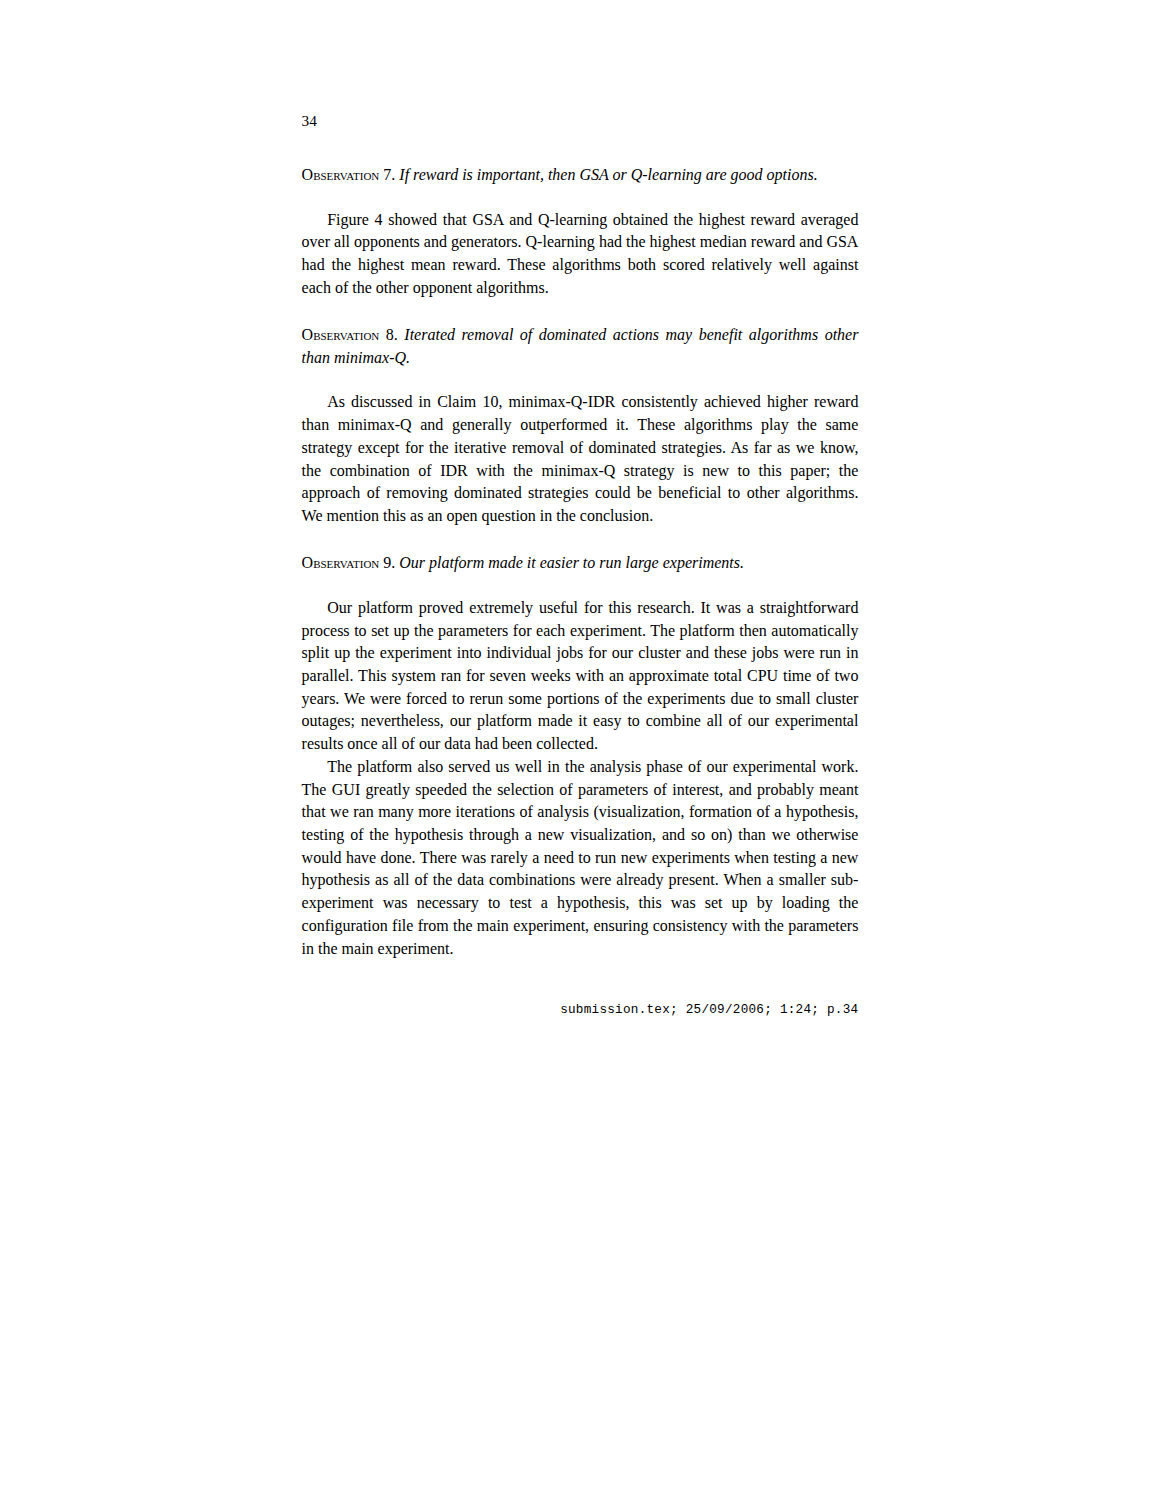34
Observation 7. If reward is important, then GSA or Q-learning are good options.
Figure 4 showed that GSA and Q-learning obtained the highest reward averaged over all opponents and generators. Q-learning had the highest median reward and GSA had the highest mean reward. These algorithms both scored relatively well against each of the other opponent algorithms.
Observation 8. Iterated removal of dominated actions may benefit algorithms other than minimax-Q.
As discussed in Claim 10, minimax-Q-IDR consistently achieved higher reward than minimax-Q and generally outperformed it. These algorithms play the same strategy except for the iterative removal of dominated strategies. As far as we know, the combination of IDR with the minimax-Q strategy is new to this paper; the approach of removing dominated strategies could be beneficial to other algorithms. We mention this as an open question in the conclusion.
Observation 9. Our platform made it easier to run large experiments.
Our platform proved extremely useful for this research. It was a straightforward process to set up the parameters for each experiment. The platform then automatically split up the experiment into individual jobs for our cluster and these jobs were run in parallel. This system ran for seven weeks with an approximate total CPU time of two years. We were forced to rerun some portions of the experiments due to small cluster outages; nevertheless, our platform made it easy to combine all of our experimental results once all of our data had been collected.
The platform also served us well in the analysis phase of our experimental work. The GUI greatly speeded the selection of parameters of interest, and probably meant that we ran many more iterations of analysis (visualization, formation of a hypothesis, testing of the hypothesis through a new visualization, and so on) than we otherwise would have done. There was rarely a need to run new experiments when testing a new hypothesis as all of the data combinations were already present. When a smaller sub-experiment was necessary to test a hypothesis, this was set up by loading the configuration file from the main experiment, ensuring consistency with the parameters in the main experiment.
submission.tex; 25/09/2006; 1:24; p.34